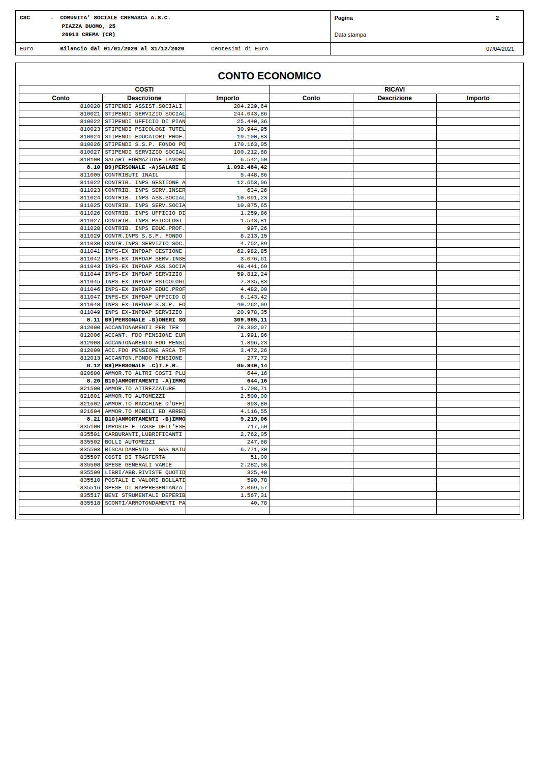CSC - COMUNITA' SOCIALE CREMASCA A.S.C.
PIAZZA DUOMO, 25
26013 CREMA (CR)
Pagina 2
Data stampa
Euro Bilancio dal 01/01/2020 al 31/12/2020 Centesimi di Euro
07/04/2021
CONTO ECONOMICO
| COSTI | RICAVI |
| --- | --- |
| Conto | Descrizione | Importo | Conto | Descrizione | Importo |
| 810020 | STIPENDI ASSIST.SOCIALI TUTELA MIN | 204.229,64 | | | |
| 810021 | STIPENDI SERVIZIO SOCIALE PROFESS. | 244.043,86 | | | |
| 810022 | STIPENDI UFFICIO DI PIANO | 25.440,36 | | | |
| 810023 | STIPENDI PSICOLOGI TUTELA MINORI I | 30.944,95 | | | |
| 810024 | STIPENDI EDUCATORI PROF.TUTELA MIN | 19.100,83 | | | |
| 810026 | STIPENDI S.S.P. FONDO POVERTA' | 170.163,05 | | | |
| 810027 | STIPENDI SERVIZIO SOCIALE DISTRETT | 100.212,68 | | | |
| 810100 | SALARI FORMAZIONE LAVORO | 6.542,50 | | | |
| 8.10 | B9)PERSONALE -A)SALARI E STIPENDI | 1.092.484,42 | | | |
| 811005 | CONTRIBUTI INAIL | 5.448,86 | | | |
| 811022 | CONTRIB. INPS GESTIONE AMMINIST. | 12.653,06 | | | |
| 811023 | CONTRIB. INPS SERV.INSERIM.LAVORAT | 634,26 | | | |
| 811024 | CONTRIB. INPS ASS.SOCIALI TUTELA M | 10.091,23 | | | |
| 811025 | CONTRIB. INPS SERV.SOCIALE PROFESS | 10.875,65 | | | |
| 811026 | CONTRIB. INPS UFFICIO DI PIANO | 1.259,86 | | | |
| 811027 | CONTRIB. INPS PSICOLOGI TUTELA MIN | 1.543,81 | | | |
| 811028 | CONTRIB. INPS EDUC.PROF.TUTELA MIN | 997,26 | | | |
| 811029 | CONTR.INPS S.S.P. FONDO POVERTA' | 8.213,15 | | | |
| 811030 | CONTR.INPS SERVIZIO SOC.DISTRETTUA | 4.752,89 | | | |
| 811041 | INPS-EX INPDAP GESTIONE AMMINISTR. | 62.982,85 | | | |
| 811042 | INPS-EX INPDAP SERV.INSERIM.LAVORA | 3.076,61 | | | |
| 811043 | INPS-EX INPDAP ASS.SOCIALI TUTELA | 48.441,69 | | | |
| 811044 | INPS-EX INPDAP SERVIZIO SOCIALE PR | 59.812,24 | | | |
| 811045 | INPS-EX INPDAP PSICOLOGI TUTELA MI | 7.335,83 | | | |
| 811046 | INPS-EX INPDAP EDUC.PROF.TUTELA MI | 4.482,00 | | | |
| 811047 | INPS-EX INPDAP UFFICIO DI PIANO | 6.143,42 | | | |
| 811048 | INPS EX-INPDAP S.S.P. FONDO POVERT | 40.262,09 | | | |
| 811049 | INPS EX-INPDAP SERVIZIO SOC.DISTRE | 20.978,35 | | | |
| 8.11 | B9)PERSONALE -B)ONERI SOCIALI | 309.985,11 | | | |
| 812000 | ACCANTONAMENTI PER TFR | 78.302,07 | | | |
| 812006 | ACCANT. FDO PENSIONE EURIZON/MEDIU | 1.991,86 | | | |
| 812008 | ACCANTONAMENTO FDO PENSIONE ALLEAT | 1.896,23 | | | |
| 812009 | ACC.FDO PENSIONE ARCA TFR /UNIPOLS | 3.472,26 | | | |
| 812013 | ACCANTON.FONDO PENSIONE FIDEURAM | 277,72 | | | |
| 8.12 | B9)PERSONALE -C)T.F.R. | 85.940,14 | | | |
| 820600 | AMMOR.TO ALTRI COSTI PLURIENNALI | 644,16 | | | |
| 8.20 | B10)AMMORTAMENTI -A)IMMOB/ONI IMMA | 644,16 | | | |
| 821500 | AMMOR.TO ATTREZZATURE | 1.708,71 | | | |
| 821601 | AMMOR.TO AUTOMEZZI | 2.500,00 | | | |
| 821602 | AMMOR.TO MACCHINE D'UFFICIO | 893,80 | | | |
| 821604 | AMMOR.TO MOBILI ED ARREDI | 4.116,55 | | | |
| 8.21 | B10)AMMORTAMENTI -B)IMMOB/NI MATER | 9.219,06 | | | |
| 835100 | IMPOSTE E TASSE DELL'ESERCIZIO | 717,50 | | | |
| 835501 | CARBURANTI,LUBRIFICANTI E SIMILI | 2.762,05 | | | |
| 835502 | BOLLI AUTOMEZZI | 247,68 | | | |
| 835503 | RISCALDAMENTO - GAS NATURALE - PEL | 6.771,30 | | | |
| 835507 | COSTI DI TRASFERTA | 51,00 | | | |
| 835508 | SPESE GENERALI VARIE | 2.282,58 | | | |
| 835509 | LIBRI/ABB.RIVISTE QUOTID.E SOFTWAR | 325,40 | | | |
| 835510 | POSTALI E VALORI BOLLATI | 590,78 | | | |
| 835516 | SPESE DI RAPPRESENTANZA | 2.069,57 | | | |
| 835517 | BENI STRUMENTALI DEPERIBILI | 1.567,31 | | | |
| 835518 | SCONTI/ARROTONDAMENTI PASSIVI | 40,78 | | | |